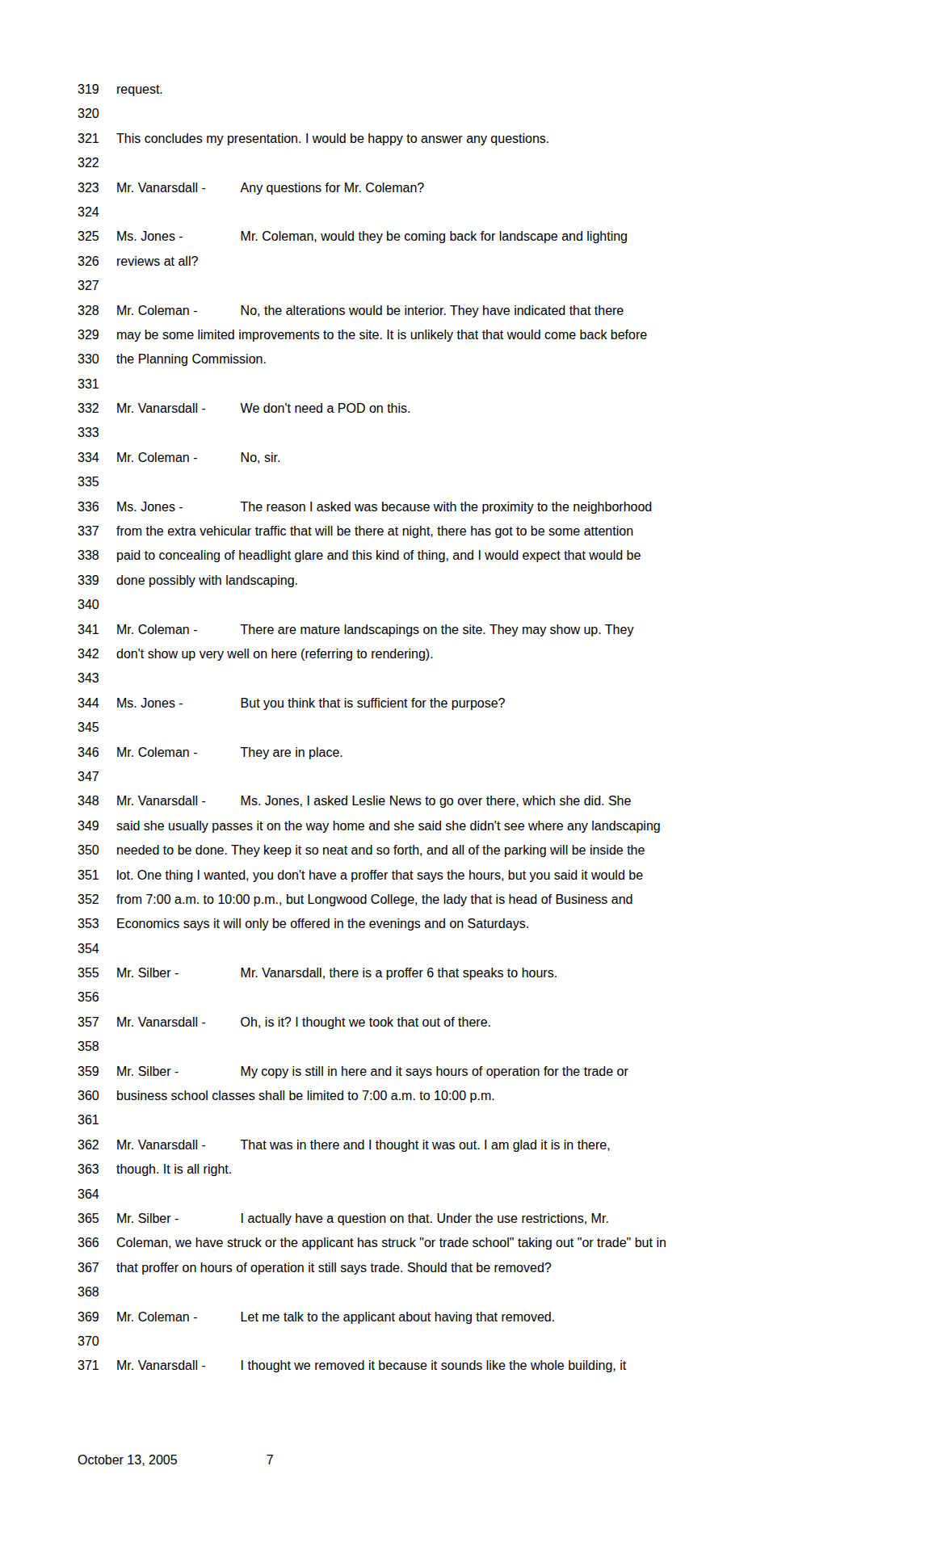| 319 | request. | |
| 320 | | |
| 321 | This concludes my presentation. I would be happy to answer any questions. |
| 322 | | |
| 323 | Mr. Vanarsdall - | Any questions for Mr. Coleman? |
| 324 | | |
| 325 | Ms. Jones - | Mr. Coleman, would they be coming back for landscape and lighting |
| 326 | reviews at all? |
| 327 | | |
| 328 | Mr. Coleman - | No, the alterations would be interior. They have indicated that there |
| 329 | may be some limited improvements to the site. It is unlikely that that would come back before |
| 330 | the Planning Commission. |
| 331 | | |
| 332 | Mr. Vanarsdall - | We don't need a POD on this. |
| 333 | | |
| 334 | Mr. Coleman - | No, sir. |
| 335 | | |
| 336 | Ms. Jones - | The reason I asked was because with the proximity to the neighborhood |
| 337 | from the extra vehicular traffic that will be there at night, there has got to be some attention |
| 338 | paid to concealing of headlight glare and this kind of thing, and I would expect that would be |
| 339 | done possibly with landscaping. |
| 340 | | |
| 341 | Mr. Coleman - | There are mature landscapings on the site. They may show up. They |
| 342 | don't show up very well on here (referring to rendering). |
| 343 | | |
| 344 | Ms. Jones - | But you think that is sufficient for the purpose? |
| 345 | | |
| 346 | Mr. Coleman - | They are in place. |
| 347 | | |
| 348 | Mr. Vanarsdall - | Ms. Jones, I asked Leslie News to go over there, which she did. She |
| 349 | said she usually passes it on the way home and she said she didn't see where any landscaping |
| 350 | needed to be done. They keep it so neat and so forth, and all of the parking will be inside the |
| 351 | lot. One thing I wanted, you don't have a proffer that says the hours, but you said it would be |
| 352 | from 7:00 a.m. to 10:00 p.m., but Longwood College, the lady that is head of Business and |
| 353 | Economics says it will only be offered in the evenings and on Saturdays. |
| 354 | | |
| 355 | Mr. Silber - | Mr. Vanarsdall, there is a proffer 6 that speaks to hours. |
| 356 | | |
| 357 | Mr. Vanarsdall - | Oh, is it? I thought we took that out of there. |
| 358 | | |
| 359 | Mr. Silber - | My copy is still in here and it says hours of operation for the trade or |
| 360 | business school classes shall be limited to 7:00 a.m. to 10:00 p.m. |
| 361 | | |
| 362 | Mr. Vanarsdall - | That was in there and I thought it was out. I am glad it is in there, |
| 363 | though. It is all right. |
| 364 | | |
| 365 | Mr. Silber - | I actually have a question on that. Under the use restrictions, Mr. |
| 366 | Coleman, we have struck or the applicant has struck "or trade school" taking out "or trade" but in |
| 367 | that proffer on hours of operation it still says trade. Should that be removed? |
| 368 | | |
| 369 | Mr. Coleman - | Let me talk to the applicant about having that removed. |
| 370 | | |
| 371 | Mr. Vanarsdall - | I thought we removed it because it sounds like the whole building, it |
October 13, 2005 7